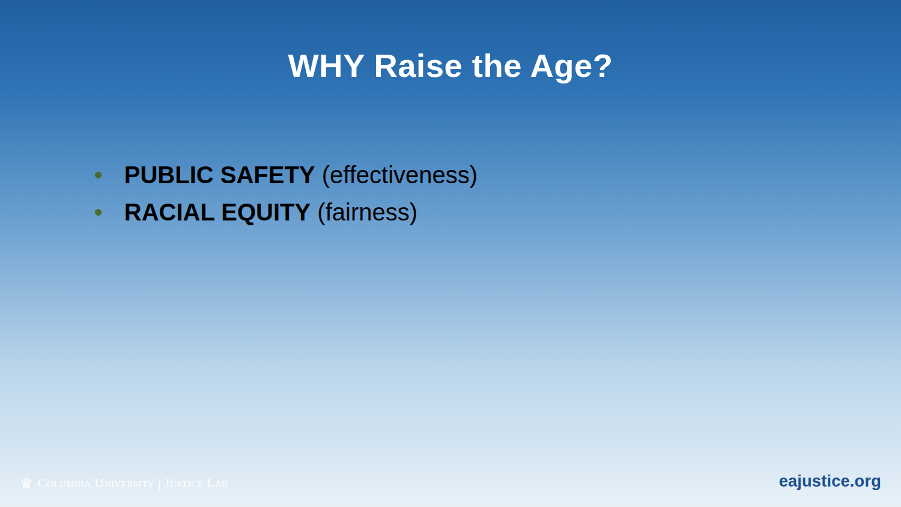WHY Raise the Age?
PUBLIC SAFETY (effectiveness)
RACIAL EQUITY (fairness)
♛ Columbia University | Justice Lab
eajustice.org